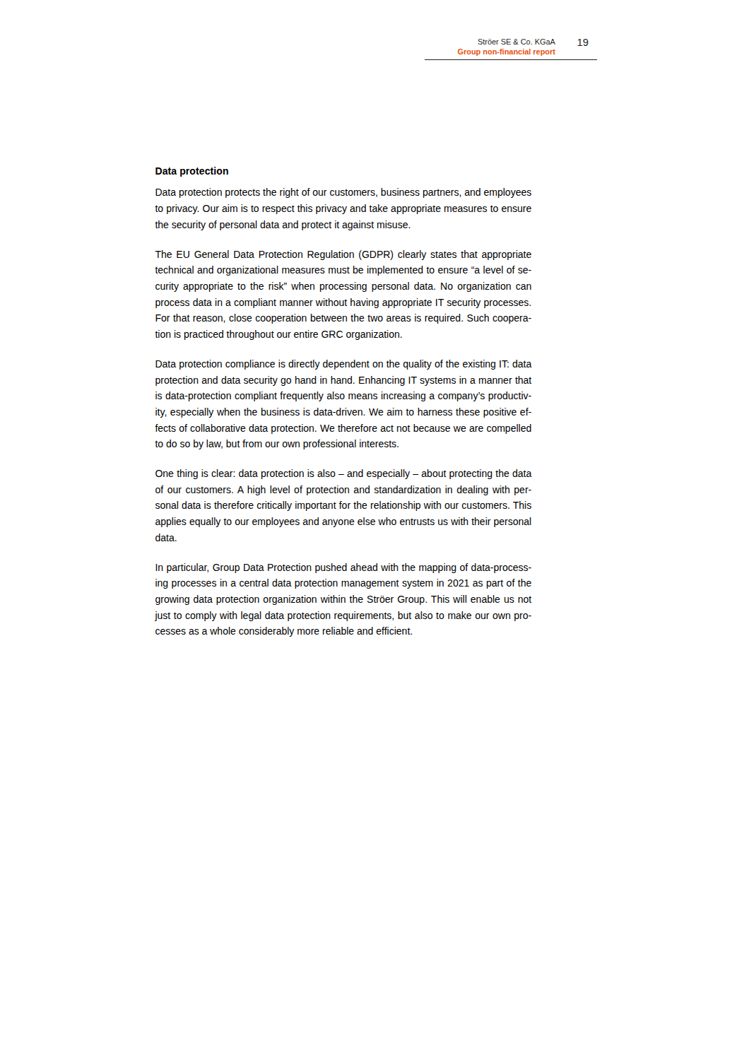Ströer SE & Co. KGaA
Group non-financial report
19
Data protection
Data protection protects the right of our customers, business partners, and employees to privacy. Our aim is to respect this privacy and take appropriate measures to ensure the security of personal data and protect it against misuse.
The EU General Data Protection Regulation (GDPR) clearly states that appropriate technical and organizational measures must be implemented to ensure “a level of security appropriate to the risk” when processing personal data. No organization can process data in a compliant manner without having appropriate IT security processes. For that reason, close cooperation between the two areas is required. Such cooperation is practiced throughout our entire GRC organization.
Data protection compliance is directly dependent on the quality of the existing IT: data protection and data security go hand in hand. Enhancing IT systems in a manner that is data-protection compliant frequently also means increasing a company’s productivity, especially when the business is data-driven. We aim to harness these positive effects of collaborative data protection. We therefore act not because we are compelled to do so by law, but from our own professional interests.
One thing is clear: data protection is also – and especially – about protecting the data of our customers. A high level of protection and standardization in dealing with personal data is therefore critically important for the relationship with our customers. This applies equally to our employees and anyone else who entrusts us with their personal data.
In particular, Group Data Protection pushed ahead with the mapping of data-processing processes in a central data protection management system in 2021 as part of the growing data protection organization within the Ströer Group. This will enable us not just to comply with legal data protection requirements, but also to make our own processes as a whole considerably more reliable and efficient.